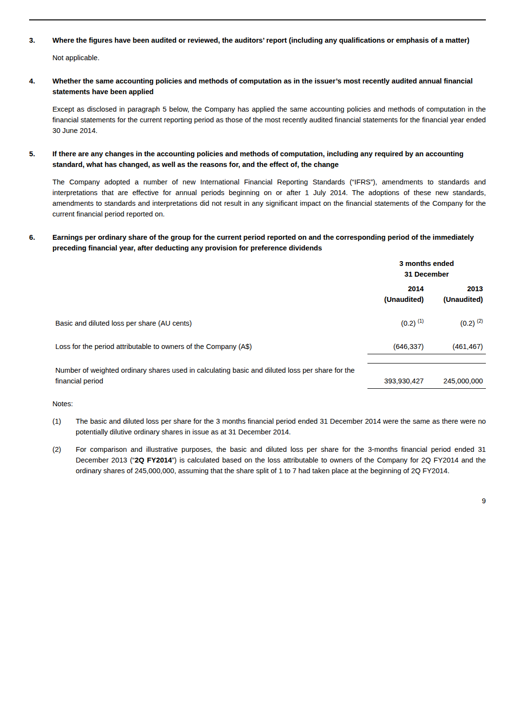3.
Where the figures have been audited or reviewed, the auditors’ report (including any qualifications or emphasis of a matter)
Not applicable.
4.
Whether the same accounting policies and methods of computation as in the issuer’s most recently audited annual financial statements have been applied
Except as disclosed in paragraph 5 below, the Company has applied the same accounting policies and methods of computation in the financial statements for the current reporting period as those of the most recently audited financial statements for the financial year ended 30 June 2014.
5.
If there are any changes in the accounting policies and methods of computation, including any required by an accounting standard, what has changed, as well as the reasons for, and the effect of, the change
The Company adopted a number of new International Financial Reporting Standards (“IFRS”), amendments to standards and interpretations that are effective for annual periods beginning on or after 1 July 2014. The adoptions of these new standards, amendments to standards and interpretations did not result in any significant impact on the financial statements of the Company for the current financial period reported on.
6.
Earnings per ordinary share of the group for the current period reported on and the corresponding period of the immediately preceding financial year, after deducting any provision for preference dividends
| | 3 months ended 31 December |
| | 2014 (Unaudited) | 2013 (Unaudited) |
| Basic and diluted loss per share (AU cents) | (0.2) (1) | (0.2) (2) |
| Loss for the period attributable to owners of the Company (A$) | (646,337) | (461,467) |
| Number of weighted ordinary shares used in calculating basic and diluted loss per share for the financial period | 393,930,427 | 245,000,000 |
Notes:
(1)
The basic and diluted loss per share for the 3 months financial period ended 31 December 2014 were the same as there were no potentially dilutive ordinary shares in issue as at 31 December 2014.
(2)
For comparison and illustrative purposes, the basic and diluted loss per share for the 3-months financial period ended 31 December 2013 (“2Q FY2014”) is calculated based on the loss attributable to owners of the Company for 2Q FY2014 and the ordinary shares of 245,000,000, assuming that the share split of 1 to 7 had taken place at the beginning of 2Q FY2014.
9